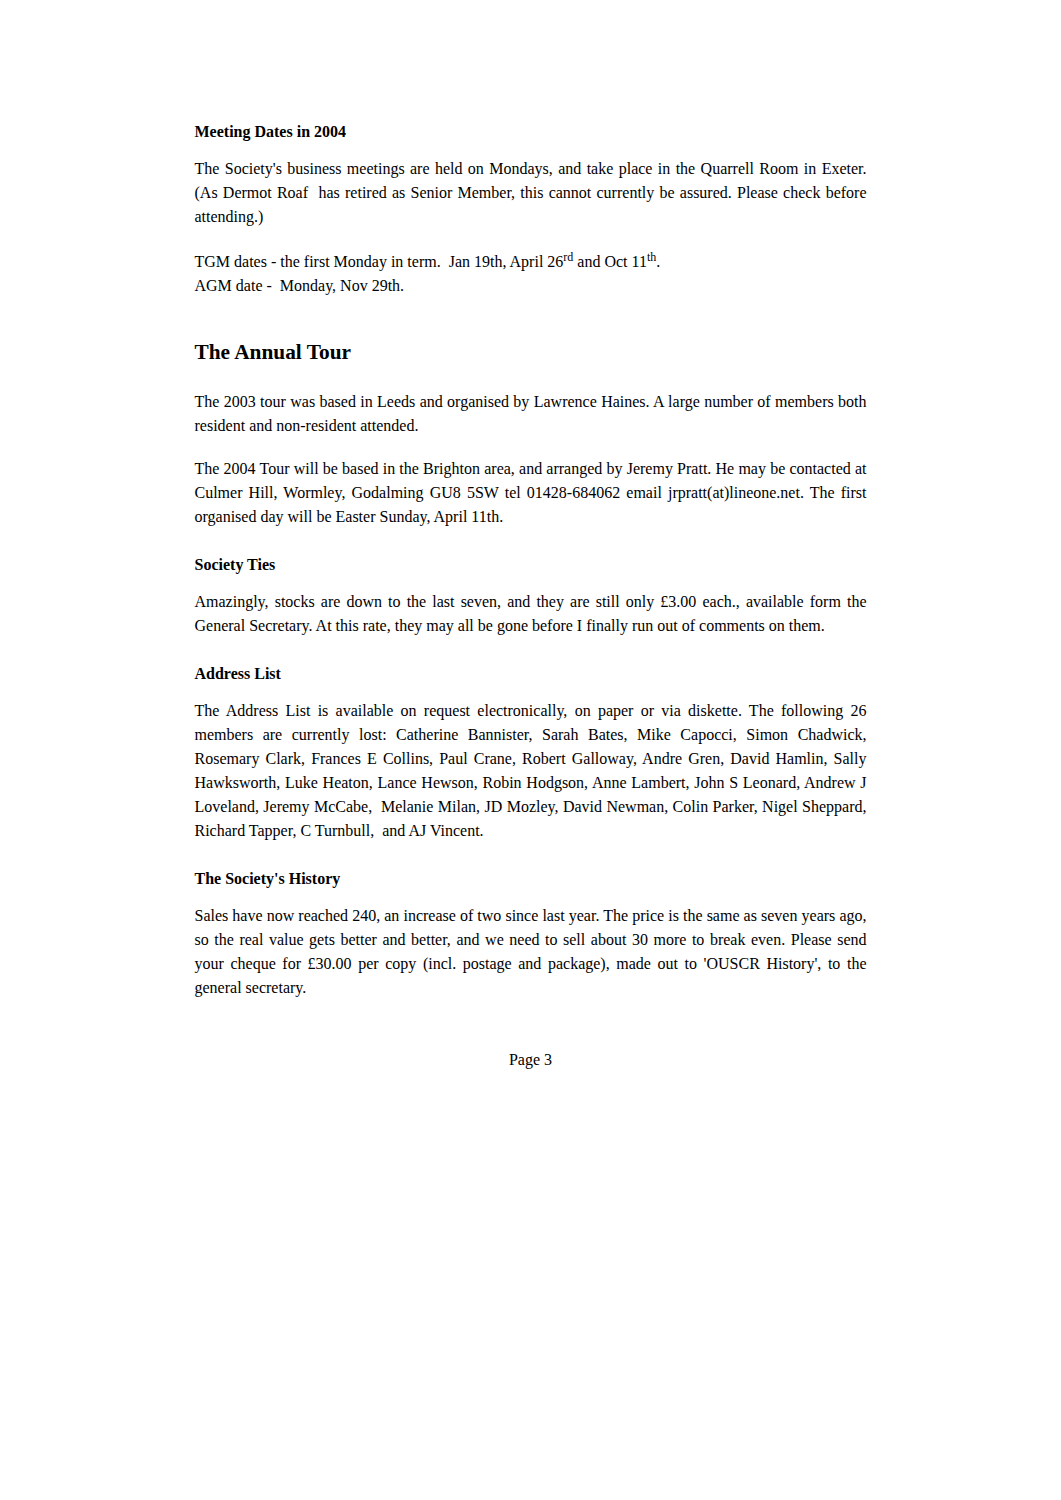Meeting Dates in 2004
The Society's business meetings are held on Mondays, and take place in the Quarrell Room in Exeter. (As Dermot Roaf has retired as Senior Member, this cannot currently be assured. Please check before attending.)
TGM dates - the first Monday in term. Jan 19th, April 26rd and Oct 11th.
AGM date - Monday, Nov 29th.
The Annual Tour
The 2003 tour was based in Leeds and organised by Lawrence Haines. A large number of members both resident and non-resident attended.
The 2004 Tour will be based in the Brighton area, and arranged by Jeremy Pratt. He may be contacted at Culmer Hill, Wormley, Godalming GU8 5SW tel 01428-684062 email jrpratt(at)lineone.net. The first organised day will be Easter Sunday, April 11th.
Society Ties
Amazingly, stocks are down to the last seven, and they are still only £3.00 each., available form the General Secretary. At this rate, they may all be gone before I finally run out of comments on them.
Address List
The Address List is available on request electronically, on paper or via diskette. The following 26 members are currently lost: Catherine Bannister, Sarah Bates, Mike Capocci, Simon Chadwick, Rosemary Clark, Frances E Collins, Paul Crane, Robert Galloway, Andre Gren, David Hamlin, Sally Hawksworth, Luke Heaton, Lance Hewson, Robin Hodgson, Anne Lambert, John S Leonard, Andrew J Loveland, Jeremy McCabe, Melanie Milan, JD Mozley, David Newman, Colin Parker, Nigel Sheppard, Richard Tapper, C Turnbull, and AJ Vincent.
The Society's History
Sales have now reached 240, an increase of two since last year. The price is the same as seven years ago, so the real value gets better and better, and we need to sell about 30 more to break even. Please send your cheque for £30.00 per copy (incl. postage and package), made out to 'OUSCR History', to the general secretary.
Page 3